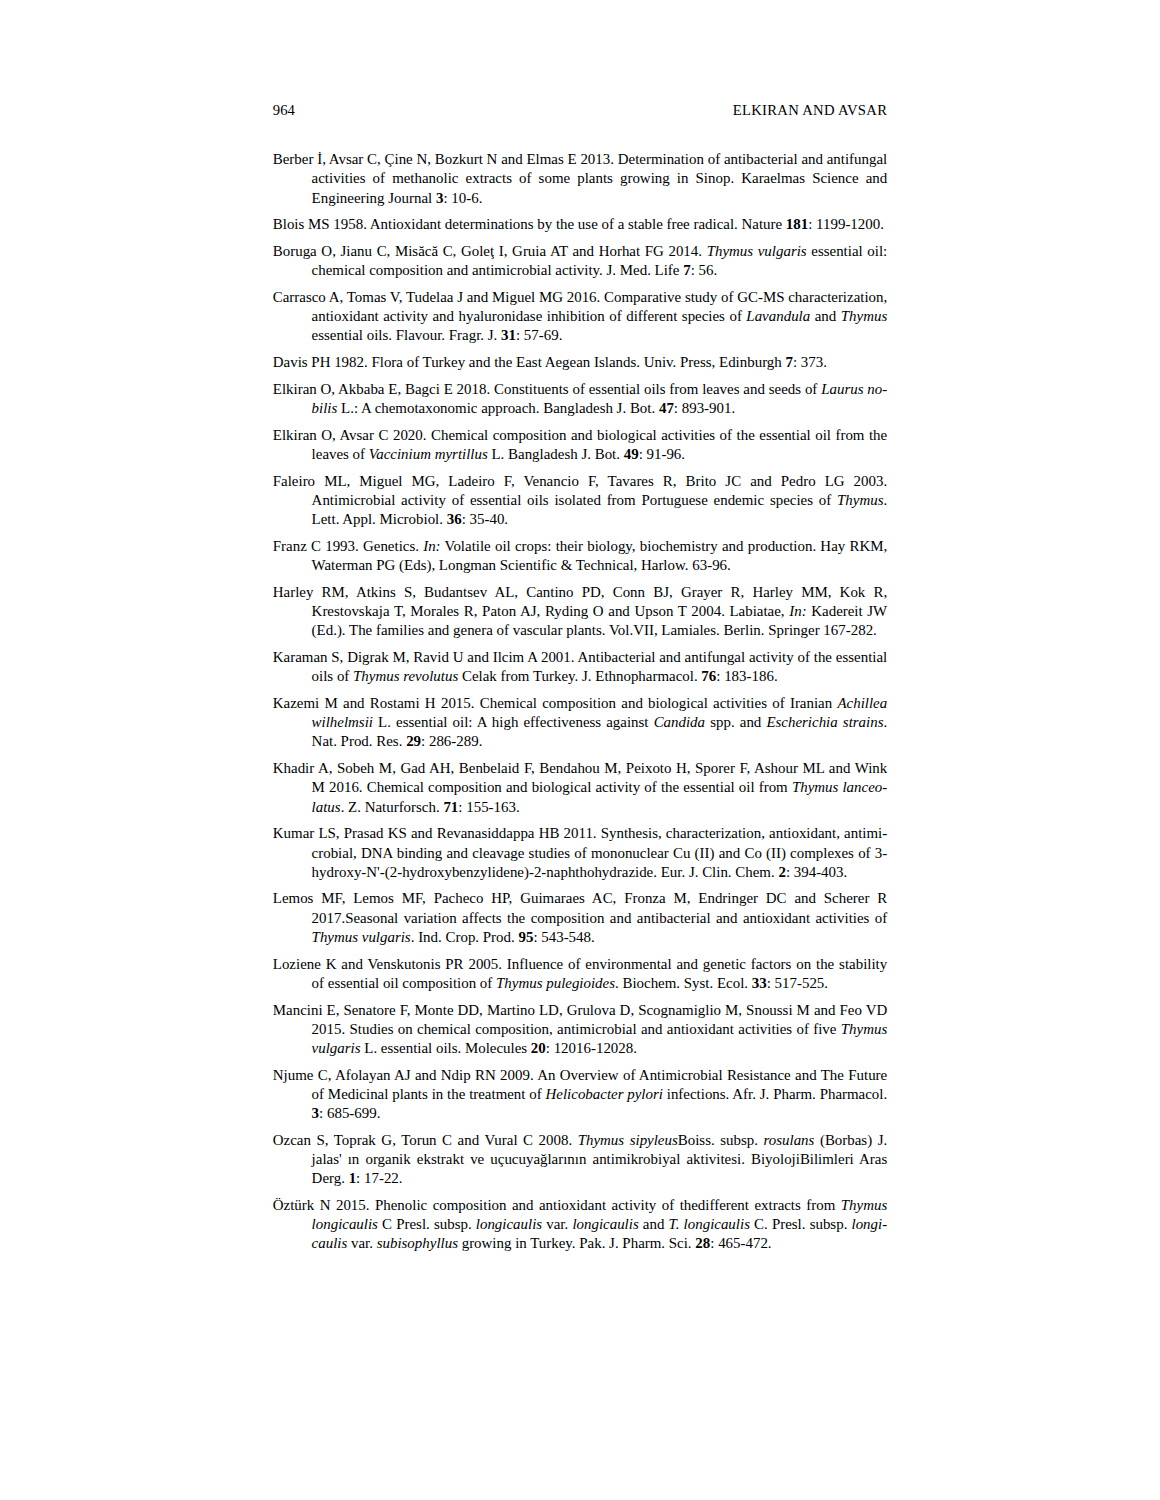964 ELKIRAN AND AVSAR
Berber İ, Avsar C, Çine N, Bozkurt N and Elmas E 2013. Determination of antibacterial and antifungal activities of methanolic extracts of some plants growing in Sinop. Karaelmas Science and Engineering Journal 3: 10-6.
Blois MS 1958. Antioxidant determinations by the use of a stable free radical. Nature 181: 1199-1200.
Boruga O, Jianu C, Misăcă C, Goleţ I, Gruia AT and Horhat FG 2014. Thymus vulgaris essential oil: chemical composition and antimicrobial activity. J. Med. Life 7: 56.
Carrasco A, Tomas V, Tudelaa J and Miguel MG 2016. Comparative study of GC-MS characterization, antioxidant activity and hyaluronidase inhibition of different species of Lavandula and Thymus essential oils. Flavour. Fragr. J. 31: 57-69.
Davis PH 1982. Flora of Turkey and the East Aegean Islands. Univ. Press, Edinburgh 7: 373.
Elkiran O, Akbaba E, Bagci E 2018. Constituents of essential oils from leaves and seeds of Laurus nobilis L.: A chemotaxonomic approach. Bangladesh J. Bot. 47: 893-901.
Elkiran O, Avsar C 2020. Chemical composition and biological activities of the essential oil from the leaves of Vaccinium myrtillus L. Bangladesh J. Bot. 49: 91-96.
Faleiro ML, Miguel MG, Ladeiro F, Venancio F, Tavares R, Brito JC and Pedro LG 2003. Antimicrobial activity of essential oils isolated from Portuguese endemic species of Thymus. Lett. Appl. Microbiol. 36: 35-40.
Franz C 1993. Genetics. In: Volatile oil crops: their biology, biochemistry and production. Hay RKM, Waterman PG (Eds), Longman Scientific & Technical, Harlow. 63-96.
Harley RM, Atkins S, Budantsev AL, Cantino PD, Conn BJ, Grayer R, Harley MM, Kok R, Krestovskaja T, Morales R, Paton AJ, Ryding O and Upson T 2004. Labiatae, In: Kadereit JW (Ed.). The families and genera of vascular plants. Vol.VII, Lamiales. Berlin. Springer 167-282.
Karaman S, Digrak M, Ravid U and Ilcim A 2001. Antibacterial and antifungal activity of the essential oils of Thymus revolutus Celak from Turkey. J. Ethnopharmacol. 76: 183-186.
Kazemi M and Rostami H 2015. Chemical composition and biological activities of Iranian Achillea wilhelmsii L. essential oil: A high effectiveness against Candida spp. and Escherichia strains. Nat. Prod. Res. 29: 286-289.
Khadir A, Sobeh M, Gad AH, Benbelaid F, Bendahou M, Peixoto H, Sporer F, Ashour ML and Wink M 2016. Chemical composition and biological activity of the essential oil from Thymus lanceolatus. Z. Naturforsch. 71: 155-163.
Kumar LS, Prasad KS and Revanasiddappa HB 2011. Synthesis, characterization, antioxidant, antimicrobial, DNA binding and cleavage studies of mononuclear Cu (II) and Co (II) complexes of 3-hydroxy-N'-(2-hydroxybenzylidene)-2-naphthohydrazide. Eur. J. Clin. Chem. 2: 394-403.
Lemos MF, Lemos MF, Pacheco HP, Guimaraes AC, Fronza M, Endringer DC and Scherer R 2017.Seasonal variation affects the composition and antibacterial and antioxidant activities of Thymus vulgaris. Ind. Crop. Prod. 95: 543-548.
Loziene K and Venskutonis PR 2005. Influence of environmental and genetic factors on the stability of essential oil composition of Thymus pulegioides. Biochem. Syst. Ecol. 33: 517-525.
Mancini E, Senatore F, Monte DD, Martino LD, Grulova D, Scognamiglio M, Snoussi M and Feo VD 2015. Studies on chemical composition, antimicrobial and antioxidant activities of five Thymus vulgaris L. essential oils. Molecules 20: 12016-12028.
Njume C, Afolayan AJ and Ndip RN 2009. An Overview of Antimicrobial Resistance and The Future of Medicinal plants in the treatment of Helicobacter pylori infections. Afr. J. Pharm. Pharmacol. 3: 685-699.
Ozcan S, Toprak G, Torun C and Vural C 2008. Thymus sipyleus Boiss. subsp. rosulans (Borbas) J. jalas' ın organik ekstrakt ve uçucuyağlarının antimikrobiyal aktivitesi. BiyolojiBilimleri Aras Derg. 1: 17-22.
Öztürk N 2015. Phenolic composition and antioxidant activity of thedifferent extracts from Thymus longicaulis C Presl. subsp. longicaulis var. longicaulis and T. longicaulis C. Presl. subsp. longicaulis var. subisophyllus growing in Turkey. Pak. J. Pharm. Sci. 28: 465-472.